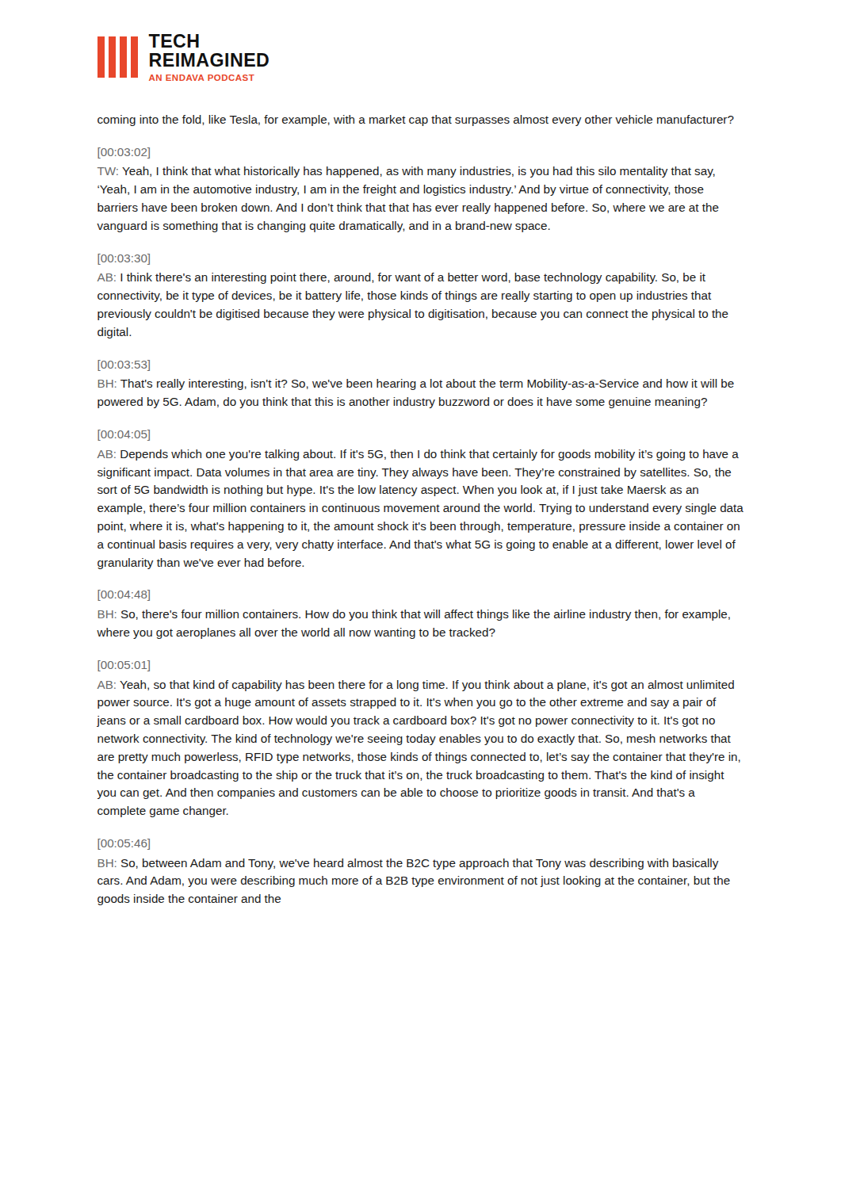TECH REIMAGINED AN ENDAVA PODCAST
coming into the fold, like Tesla, for example, with a market cap that surpasses almost every other vehicle manufacturer?
[00:03:02]
TW: Yeah, I think that what historically has happened, as with many industries, is you had this silo mentality that say, ‘Yeah, I am in the automotive industry, I am in the freight and logistics industry.’ And by virtue of connectivity, those barriers have been broken down. And I don’t think that that has ever really happened before. So, where we are at the vanguard is something that is changing quite dramatically, and in a brand-new space.
[00:03:30]
AB: I think there's an interesting point there, around, for want of a better word, base technology capability. So, be it connectivity, be it type of devices, be it battery life, those kinds of things are really starting to open up industries that previously couldn't be digitised because they were physical to digitisation, because you can connect the physical to the digital.
[00:03:53]
BH: That's really interesting, isn't it? So, we've been hearing a lot about the term Mobility-as-a-Service and how it will be powered by 5G. Adam, do you think that this is another industry buzzword or does it have some genuine meaning?
[00:04:05]
AB: Depends which one you're talking about. If it's 5G, then I do think that certainly for goods mobility it’s going to have a significant impact. Data volumes in that area are tiny. They always have been. They’re constrained by satellites. So, the sort of 5G bandwidth is nothing but hype. It's the low latency aspect. When you look at, if I just take Maersk as an example, there’s four million containers in continuous movement around the world. Trying to understand every single data point, where it is, what's happening to it, the amount shock it's been through, temperature, pressure inside a container on a continual basis requires a very, very chatty interface. And that's what 5G is going to enable at a different, lower level of granularity than we've ever had before.
[00:04:48]
BH: So, there's four million containers. How do you think that will affect things like the airline industry then, for example, where you got aeroplanes all over the world all now wanting to be tracked?
[00:05:01]
AB: Yeah, so that kind of capability has been there for a long time. If you think about a plane, it's got an almost unlimited power source. It's got a huge amount of assets strapped to it. It's when you go to the other extreme and say a pair of jeans or a small cardboard box. How would you track a cardboard box? It's got no power connectivity to it. It's got no network connectivity. The kind of technology we're seeing today enables you to do exactly that. So, mesh networks that are pretty much powerless, RFID type networks, those kinds of things connected to, let’s say the container that they're in, the container broadcasting to the ship or the truck that it’s on, the truck broadcasting to them. That's the kind of insight you can get. And then companies and customers can be able to choose to prioritize goods in transit. And that's a complete game changer.
[00:05:46]
BH: So, between Adam and Tony, we've heard almost the B2C type approach that Tony was describing with basically cars. And Adam, you were describing much more of a B2B type environment of not just looking at the container, but the goods inside the container and the